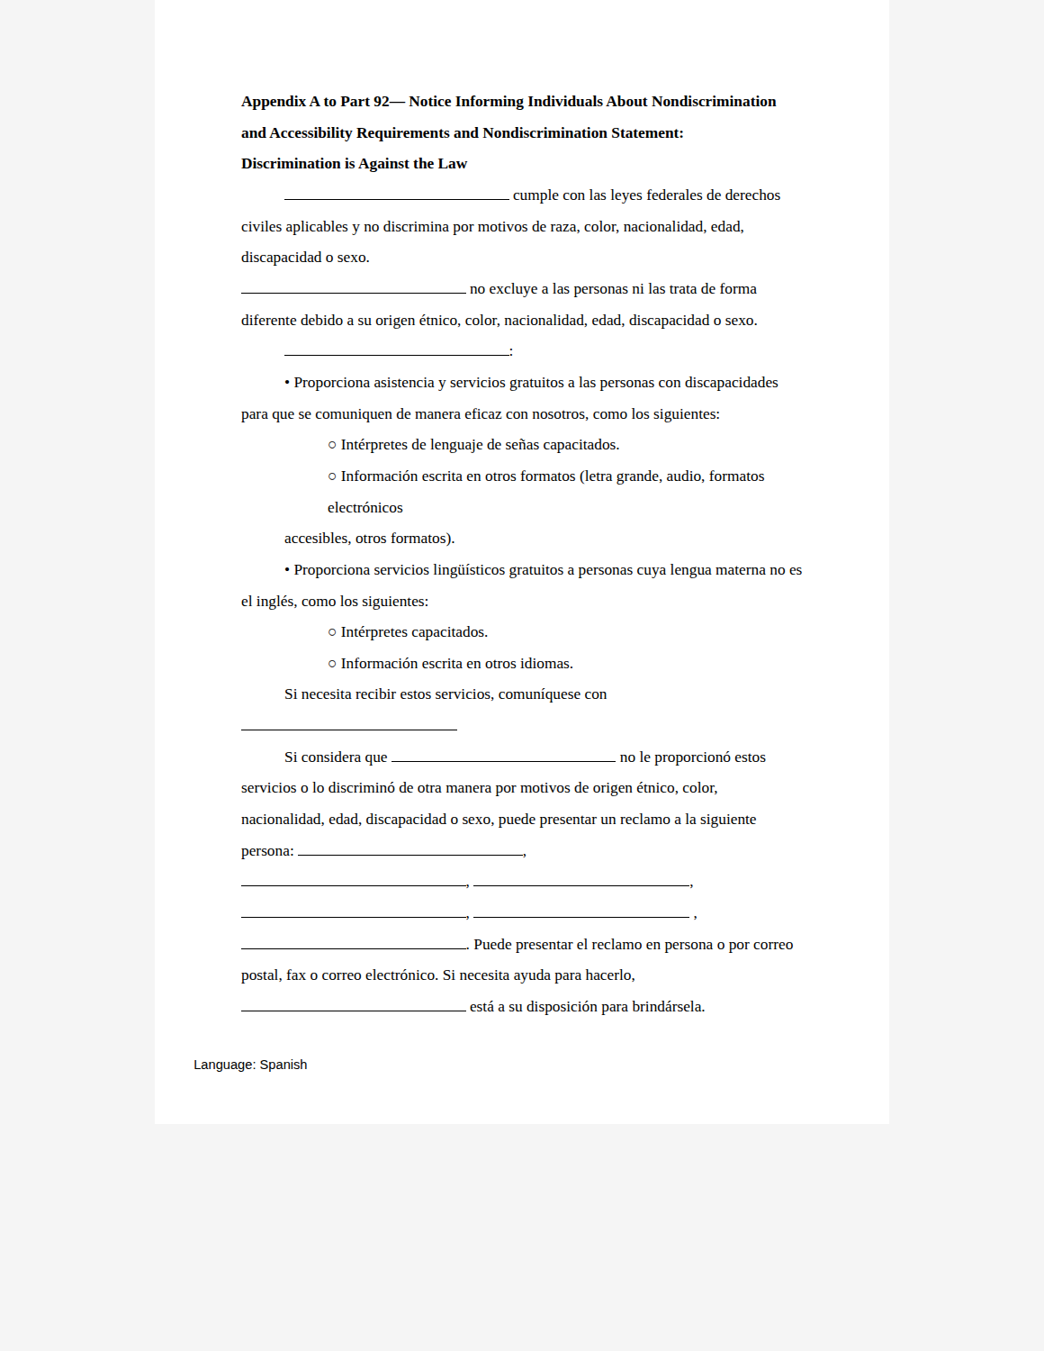Appendix A to Part 92— Notice Informing Individuals About Nondiscrimination and Accessibility Requirements and Nondiscrimination Statement:
Discrimination is Against the Law
cumple con las leyes federales de derechos civiles aplicables y no discrimina por motivos de raza, color, nacionalidad, edad, discapacidad o sexo.
no excluye a las personas ni las trata de forma diferente debido a su origen étnico, color, nacionalidad, edad, discapacidad o sexo.
:
• Proporciona asistencia y servicios gratuitos a las personas con discapacidades para que se comuniquen de manera eficaz con nosotros, como los siguientes:
○ Intérpretes de lenguaje de señas capacitados.
○ Información escrita en otros formatos (letra grande, audio, formatos electrónicos
accesibles, otros formatos).
• Proporciona servicios lingüísticos gratuitos a personas cuya lengua materna no es el inglés, como los siguientes:
○ Intérpretes capacitados.
○ Información escrita en otros idiomas.
Si necesita recibir estos servicios, comuníquese con
Si considera que no le proporcionó estos servicios o lo discriminó de otra manera por motivos de origen étnico, color, nacionalidad, edad, discapacidad o sexo, puede presentar un reclamo a la siguiente persona: ,
, ,
, ,
. Puede presentar el reclamo en persona o por correo postal, fax o correo electrónico. Si necesita ayuda para hacerlo, está a su disposición para brindársela.
Language: Spanish